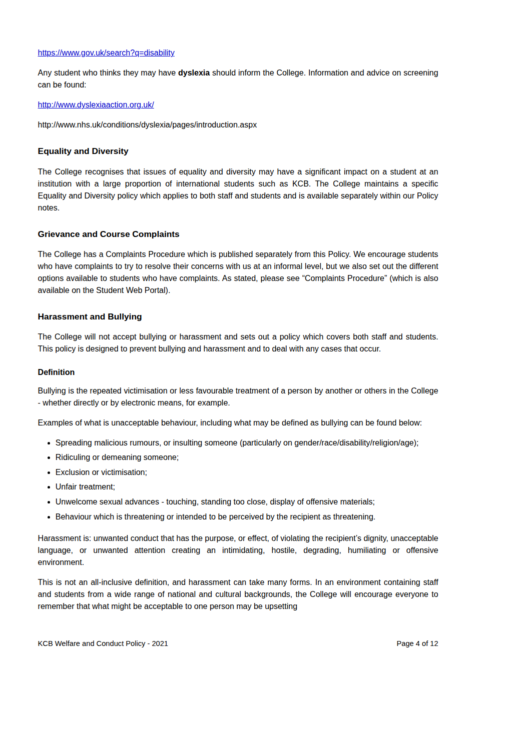https://www.gov.uk/search?q=disability
Any student who thinks they may have dyslexia should inform the College. Information and advice on screening can be found:
http://www.dyslexiaaction.org.uk/
http://www.nhs.uk/conditions/dyslexia/pages/introduction.aspx
Equality and Diversity
The College recognises that issues of equality and diversity may have a significant impact on a student at an institution with a large proportion of international students such as KCB. The College maintains a specific Equality and Diversity policy which applies to both staff and students and is available separately within our Policy notes.
Grievance and Course Complaints
The College has a Complaints Procedure which is published separately from this Policy. We encourage students who have complaints to try to resolve their concerns with us at an informal level, but we also set out the different options available to students who have complaints. As stated, please see “Complaints Procedure” (which is also available on the Student Web Portal).
Harassment and Bullying
The College will not accept bullying or harassment and sets out a policy which covers both staff and students. This policy is designed to prevent bullying and harassment and to deal with any cases that occur.
Definition
Bullying is the repeated victimisation or less favourable treatment of a person by another or others in the College - whether directly or by electronic means, for example.
Examples of what is unacceptable behaviour, including what may be defined as bullying can be found below:
Spreading malicious rumours, or insulting someone (particularly on gender/race/disability/religion/age);
Ridiculing or demeaning someone;
Exclusion or victimisation;
Unfair treatment;
Unwelcome sexual advances - touching, standing too close, display of offensive materials;
Behaviour which is threatening or intended to be perceived by the recipient as threatening.
Harassment is: unwanted conduct that has the purpose, or effect, of violating the recipient’s dignity, unacceptable language, or unwanted attention creating an intimidating, hostile, degrading, humiliating or offensive environment.
This is not an all-inclusive definition, and harassment can take many forms. In an environment containing staff and students from a wide range of national and cultural backgrounds, the College will encourage everyone to remember that what might be acceptable to one person may be upsetting
KCB Welfare and Conduct Policy - 2021 Page 4 of 12